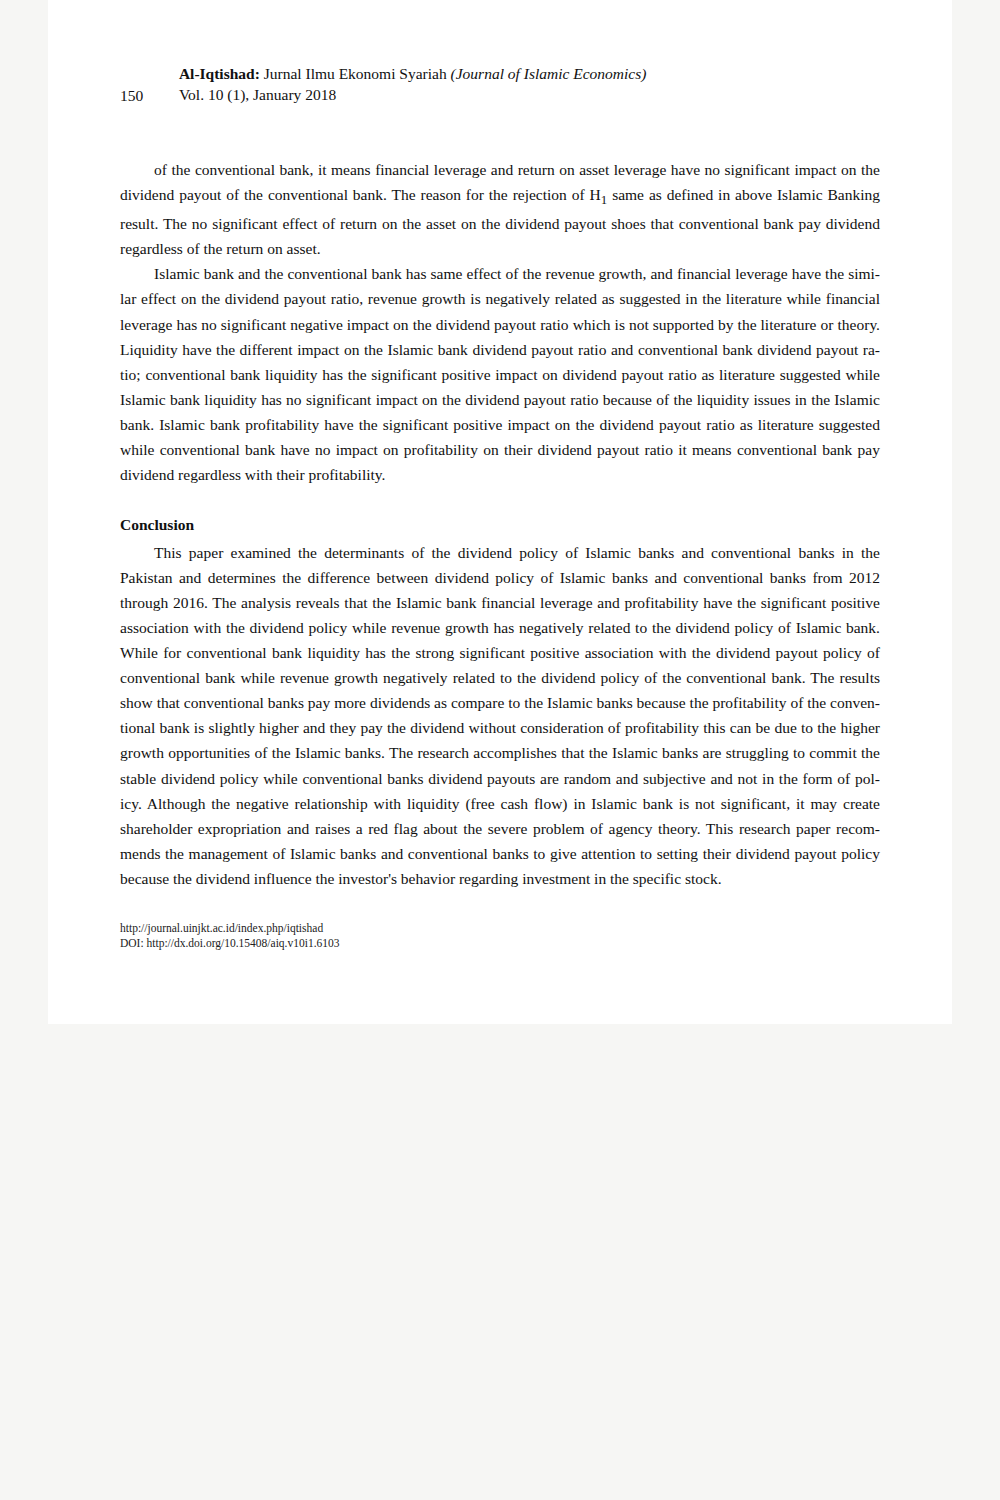150
Al-Iqtishad: Jurnal Ilmu Ekonomi Syariah (Journal of Islamic Economics) Vol. 10 (1), January 2018
of the conventional bank, it means financial leverage and return on asset leverage have no significant impact on the dividend payout of the conventional bank. The reason for the rejection of H1 same as defined in above Islamic Banking result. The no significant effect of return on the asset on the dividend payout shoes that conventional bank pay dividend regardless of the return on asset.
Islamic bank and the conventional bank has same effect of the revenue growth, and financial leverage have the similar effect on the dividend payout ratio, revenue growth is negatively related as suggested in the literature while financial leverage has no significant negative impact on the dividend payout ratio which is not supported by the literature or theory. Liquidity have the different impact on the Islamic bank dividend payout ratio and conventional bank dividend payout ratio; conventional bank liquidity has the significant positive impact on dividend payout ratio as literature suggested while Islamic bank liquidity has no significant impact on the dividend payout ratio because of the liquidity issues in the Islamic bank. Islamic bank profitability have the significant positive impact on the dividend payout ratio as literature suggested while conventional bank have no impact on profitability on their dividend payout ratio it means conventional bank pay dividend regardless with their profitability.
Conclusion
This paper examined the determinants of the dividend policy of Islamic banks and conventional banks in the Pakistan and determines the difference between dividend policy of Islamic banks and conventional banks from 2012 through 2016. The analysis reveals that the Islamic bank financial leverage and profitability have the significant positive association with the dividend policy while revenue growth has negatively related to the dividend policy of Islamic bank. While for conventional bank liquidity has the strong significant positive association with the dividend payout policy of conventional bank while revenue growth negatively related to the dividend policy of the conventional bank. The results show that conventional banks pay more dividends as compare to the Islamic banks because the profitability of the conventional bank is slightly higher and they pay the dividend without consideration of profitability this can be due to the higher growth opportunities of the Islamic banks. The research accomplishes that the Islamic banks are struggling to commit the stable dividend policy while conventional banks dividend payouts are random and subjective and not in the form of policy. Although the negative relationship with liquidity (free cash flow) in Islamic bank is not significant, it may create shareholder expropriation and raises a red flag about the severe problem of agency theory. This research paper recommends the management of Islamic banks and conventional banks to give attention to setting their dividend payout policy because the dividend influence the investor's behavior regarding investment in the specific stock.
http://journal.uinjkt.ac.id/index.php/iqtishad
DOI: http://dx.doi.org/10.15408/aiq.v10i1.6103